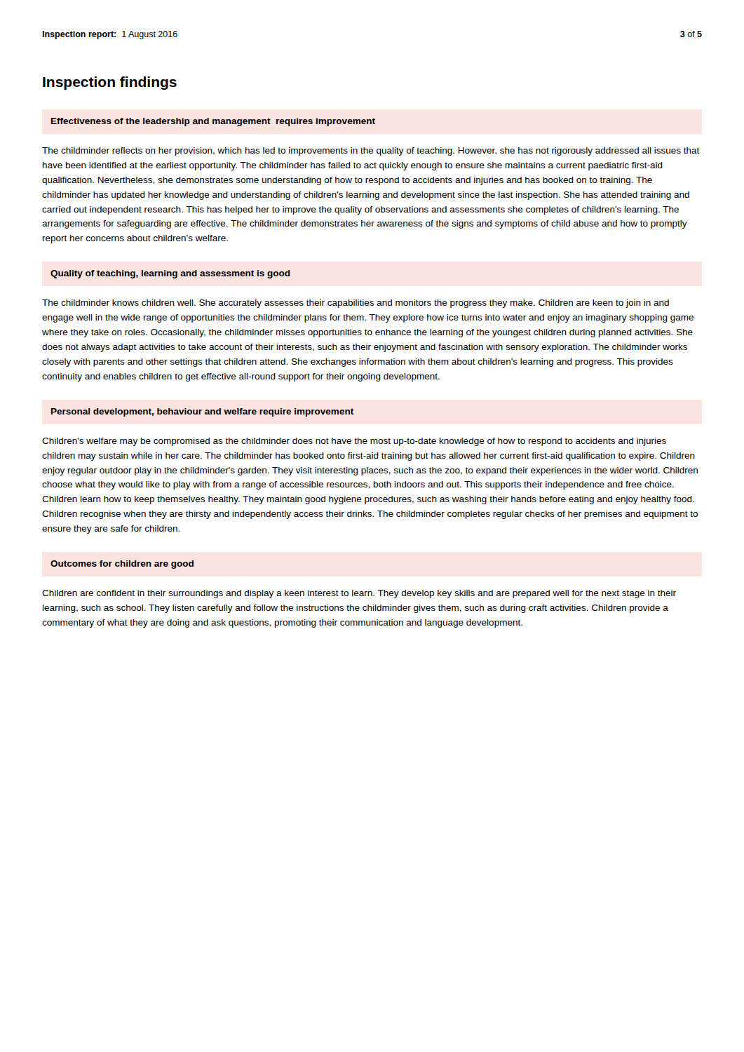Inspection report: 1 August 2016
3 of 5
Inspection findings
Effectiveness of the leadership and management requires improvement
The childminder reflects on her provision, which has led to improvements in the quality of teaching. However, she has not rigorously addressed all issues that have been identified at the earliest opportunity. The childminder has failed to act quickly enough to ensure she maintains a current paediatric first-aid qualification. Nevertheless, she demonstrates some understanding of how to respond to accidents and injuries and has booked on to training. The childminder has updated her knowledge and understanding of children's learning and development since the last inspection. She has attended training and carried out independent research. This has helped her to improve the quality of observations and assessments she completes of children's learning. The arrangements for safeguarding are effective. The childminder demonstrates her awareness of the signs and symptoms of child abuse and how to promptly report her concerns about children's welfare.
Quality of teaching, learning and assessment is good
The childminder knows children well. She accurately assesses their capabilities and monitors the progress they make. Children are keen to join in and engage well in the wide range of opportunities the childminder plans for them. They explore how ice turns into water and enjoy an imaginary shopping game where they take on roles. Occasionally, the childminder misses opportunities to enhance the learning of the youngest children during planned activities. She does not always adapt activities to take account of their interests, such as their enjoyment and fascination with sensory exploration. The childminder works closely with parents and other settings that children attend. She exchanges information with them about children's learning and progress. This provides continuity and enables children to get effective all-round support for their ongoing development.
Personal development, behaviour and welfare require improvement
Children's welfare may be compromised as the childminder does not have the most up-to-date knowledge of how to respond to accidents and injuries children may sustain while in her care. The childminder has booked onto first-aid training but has allowed her current first-aid qualification to expire. Children enjoy regular outdoor play in the childminder's garden. They visit interesting places, such as the zoo, to expand their experiences in the wider world. Children choose what they would like to play with from a range of accessible resources, both indoors and out. This supports their independence and free choice. Children learn how to keep themselves healthy. They maintain good hygiene procedures, such as washing their hands before eating and enjoy healthy food. Children recognise when they are thirsty and independently access their drinks. The childminder completes regular checks of her premises and equipment to ensure they are safe for children.
Outcomes for children are good
Children are confident in their surroundings and display a keen interest to learn. They develop key skills and are prepared well for the next stage in their learning, such as school. They listen carefully and follow the instructions the childminder gives them, such as during craft activities. Children provide a commentary of what they are doing and ask questions, promoting their communication and language development.